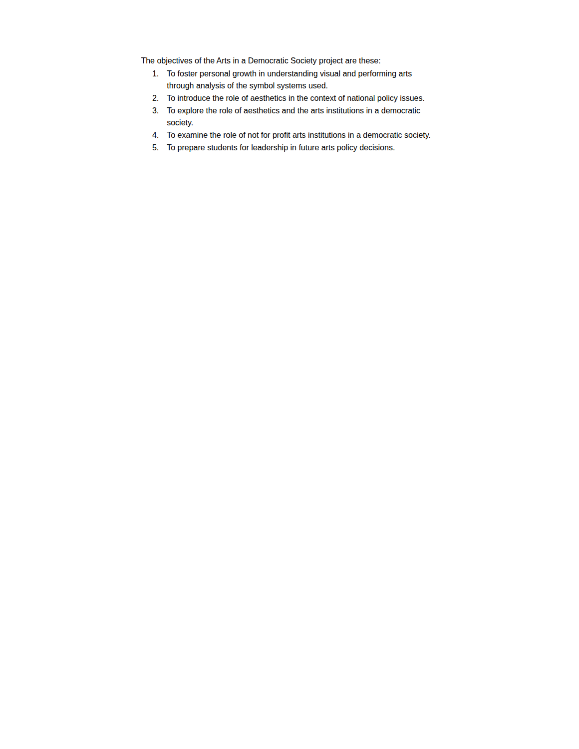The objectives of the Arts in a Democratic Society project are these:
To foster personal growth in understanding visual and performing arts through analysis of the symbol systems used.
To introduce the role of aesthetics in the context of national policy issues.
To explore the role of aesthetics and the arts institutions in a democratic society.
To examine the role of not for profit arts institutions in a democratic society.
To prepare students for leadership in future arts policy decisions.